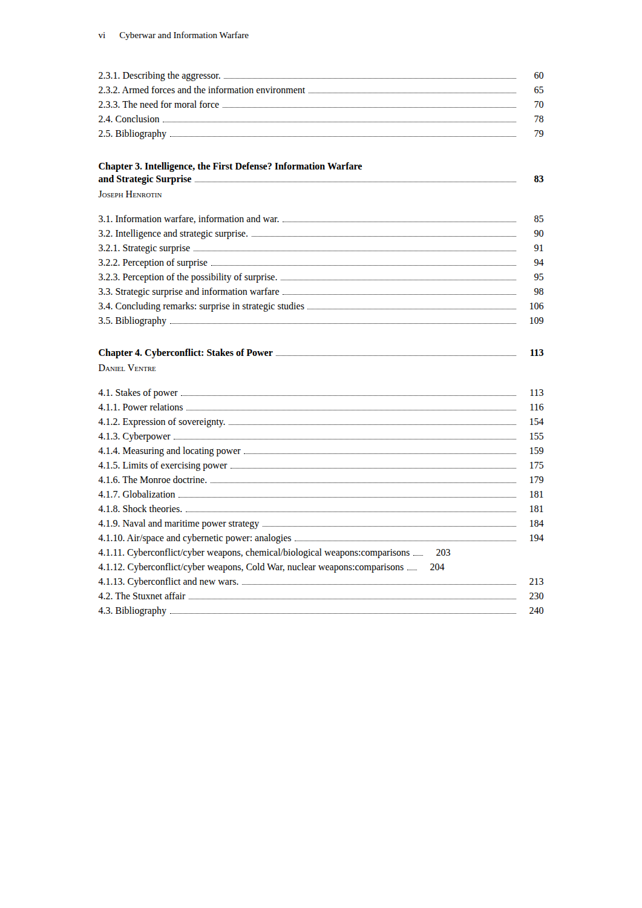vi Cyberwar and Information Warfare
2.3.1. Describing the aggressor. 60
2.3.2. Armed forces and the information environment 65
2.3.3. The need for moral force 70
2.4. Conclusion 78
2.5. Bibliography 79
Chapter 3. Intelligence, the First Defense? Information Warfare
and Strategic Surprise 83
Joseph Henrotin
3.1. Information warfare, information and war. 85
3.2. Intelligence and strategic surprise. 90
3.2.1. Strategic surprise 91
3.2.2. Perception of surprise 94
3.2.3. Perception of the possibility of surprise. 95
3.3. Strategic surprise and information warfare 98
3.4. Concluding remarks: surprise in strategic studies 106
3.5. Bibliography 109
Chapter 4. Cyberconflict: Stakes of Power 113
Daniel Ventre
4.1. Stakes of power 113
4.1.1. Power relations 116
4.1.2. Expression of sovereignty. 154
4.1.3. Cyberpower 155
4.1.4. Measuring and locating power 159
4.1.5. Limits of exercising power 175
4.1.6. The Monroe doctrine. 179
4.1.7. Globalization 181
4.1.8. Shock theories. 181
4.1.9. Naval and maritime power strategy 184
4.1.10. Air/space and cybernetic power: analogies 194
4.1.11. Cyberconflict/cyber weapons, chemical/biological weapons: comparisons 203
4.1.12. Cyberconflict/cyber weapons, Cold War, nuclear weapons: comparisons 204
4.1.13. Cyberconflict and new wars. 213
4.2. The Stuxnet affair 230
4.3. Bibliography 240